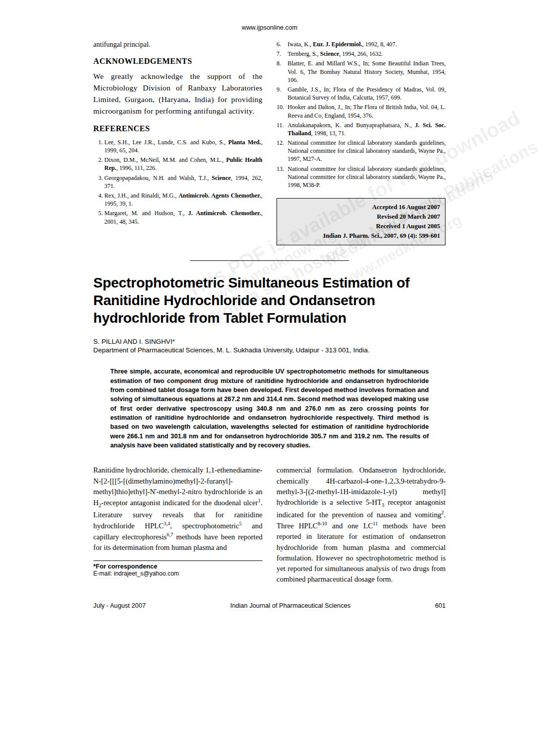This PDF is available for free download
from a site hosted by Medknow Publications
www.medknow.org
Medknow Publications
www.medknow.org
www.ijpsonline.com
antifungal principal.
ACKNOWLEDGEMENTS
We greatly acknowledge the support of the Microbiology Division of Ranbaxy Laboratories Limited, Gurgaon, (Haryana, India) for providing microorganism for performing antifungal activity.
REFERENCES
Lee, S.H., Lee J.R., Lunde, C.S. and Kubo, S., Planta Med., 1999, 65, 204.
Dixon, D.M., McNeil, M.M. and Cohen, M.L., Public Health Rep., 1996, 111, 226.
Georgopapadakou, N.H. and Walsh, T.J., Science, 1994, 262, 371.
Rex, J.H., and Rinaldi, M.G., Antimicrob. Agents Chemother., 1995, 39, 1.
Margaret, M. and Hudson, T., J. Antimicrob. Chemother., 2001, 48, 345.
6. Iwata, K., Eur. J. Epidermiol., 1992, 8, 407.
7. Ternberg, S., Science, 1994, 266, 1632.
8. Blatter, E. and Millard W.S., In; Some Beautiful Indian Trees, Vol. 6, The Bombay Natural History Society, Mumbai, 1954, 106.
9. Gamble, J.S., In; Flora of the Presidency of Madras, Vol. 09, Botanical Survey of India, Calcutta, 1957, 699.
10. Hooker and Dalton, J., In; The Flora of British India, Vol. 04, L. Reeva and Co, England, 1954, 376.
11. Anulakanapakorn, K. and Bunyapraphatsara, N., J. Sci. Soc. Thailand, 1998, 13, 71.
12. National committee for clinical laboratory standards guidelines, National committee for clinical laboratory standards, Wayne Pa., 1997, M27-A.
13. National committee for clinical laboratory standards guidelines, National committee for clinical laboratory standards, Wayne Pa., 1998, M38-P.
Accepted 16 August 2007
Revised 20 March 2007
Received 1 August 2005
Indian J. Pharm. Sci., 2007, 69 (4): 599-601
Spectrophotometric Simultaneous Estimation of Ranitidine Hydrochloride and Ondansetron hydrochloride from Tablet Formulation
S. PILLAI AND I. SINGHVI*
Department of Pharmaceutical Sciences, M. L. Sukhadia University, Udaipur - 313 001, India.
Three simple, accurate, economical and reproducible UV spectrophotometric methods for simultaneous estimation of two component drug mixture of ranitidine hydrochloride and ondansetron hydrochloride from combined tablet dosage form have been developed. First developed method involves formation and solving of simultaneous equations at 267.2 nm and 314.4 nm. Second method was developed making use of first order derivative spectroscopy using 340.8 nm and 276.0 nm as zero crossing points for estimation of ranitidine hydrochloride and ondansetron hydrochloride respectively. Third method is based on two wavelength calculation, wavelengths selected for estimation of ranitidine hydrochloride were 266.1 nm and 301.8 nm and for ondansetron hydrochloride 305.7 nm and 319.2 nm. The results of analysis have been validated statistically and by recovery studies.
Ranitidine hydrochloride, chemically 1,1-ethenediamine-N-[2-[[[5-[(dimethylamino)methyl]-2-furanyl]-methyl]thio]ethyl]-N'-methyl-2-nitro hydrochloride is an H2-receptor antagonist indicated for the duodenal ulcer1. Literature survey reveals that for ranitidine hydrochloride HPLC3,4, spectrophotometric5 and capillary electrophoresis6,7 methods have been reported for its determination from human plasma and
*For correspondence
E-mail: indrajeet_s@yahoo.com
commercial formulation. Ondansetron hydrochloride, chemically 4H-carbazol-4-one-1,2,3,9-tetrahydro-9-methyl-3-[(2-methyl-1H-imidazole-1-yl) methyl] hydrochloride is a selective 5-HT3 receptor antagonist indicated for the prevention of nausea and vomiting2. Three HPLC8-10 and one LC11 methods have been reported in literature for estimation of ondansetron hydrochloride from human plasma and commercial formulation. However no spectrophotometric method is yet reported for simultaneous analysis of two drugs from combined pharmaceutical dosage form.
July - August 2007
Indian Journal of Pharmaceutical Sciences
601